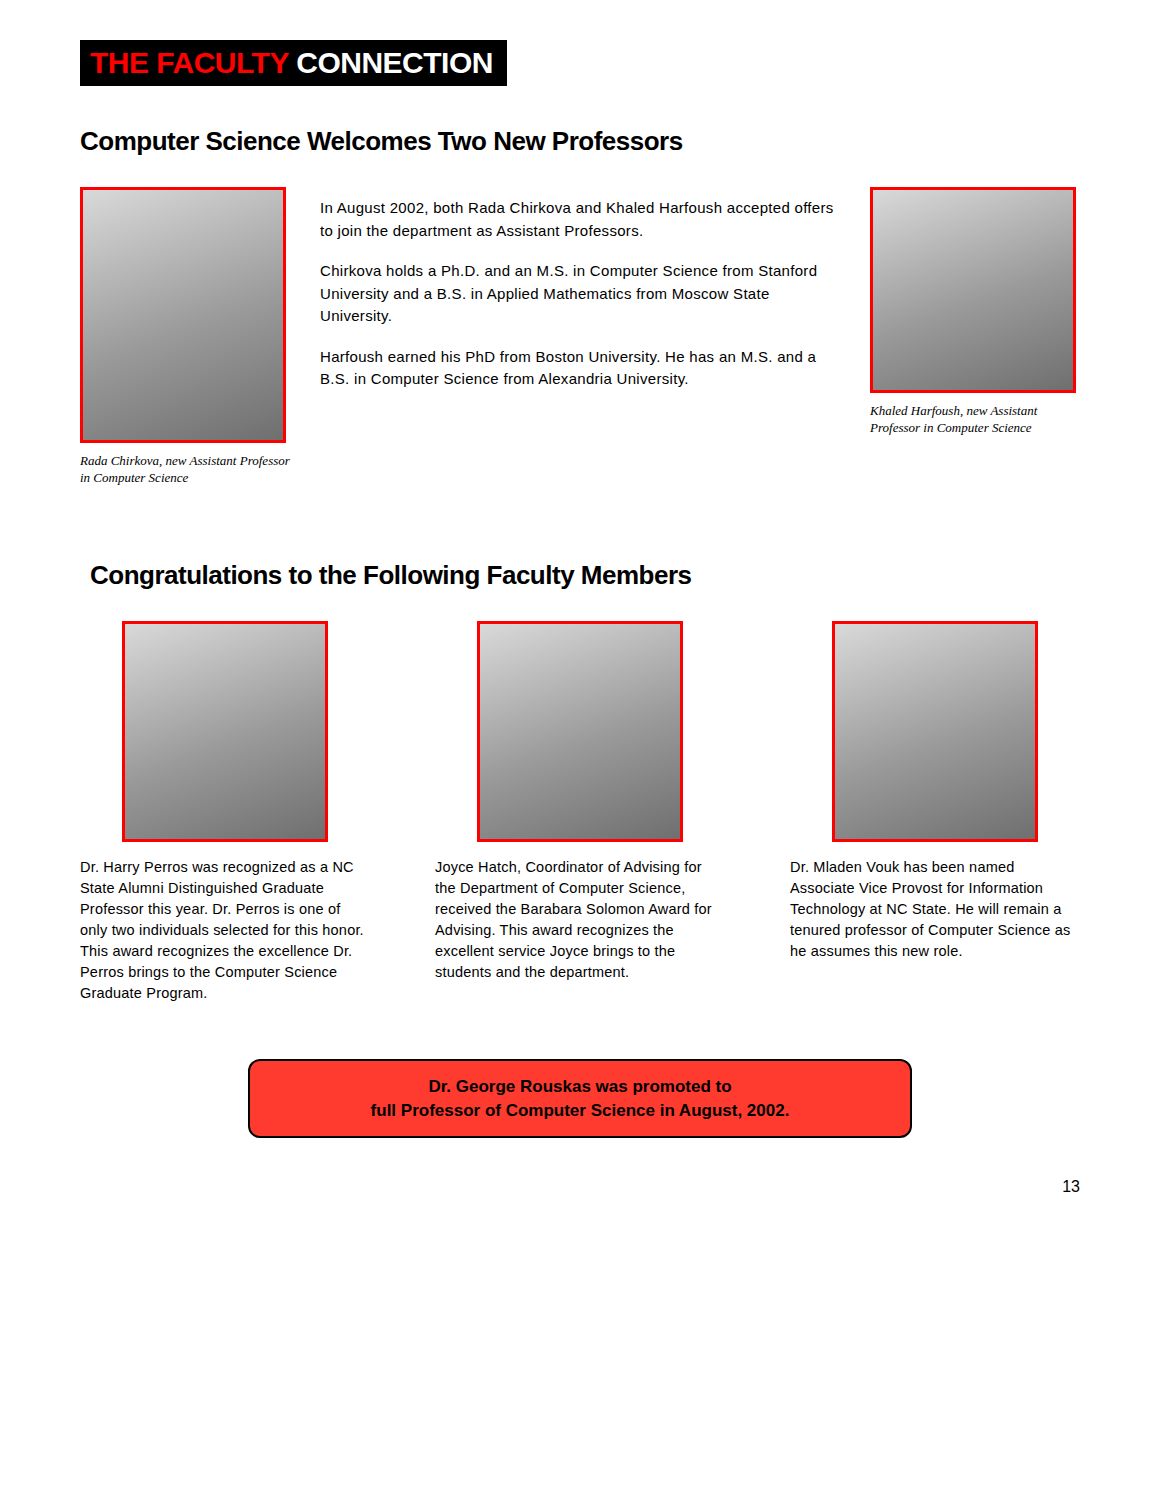THE FACULTY CONNECTION
Computer Science Welcomes Two New Professors
Rada Chirkova, new Assistant Professor in Computer Science
In August 2002, both Rada Chirkova and Khaled Harfoush accepted offers to join the department as Assistant Professors.
Chirkova holds a Ph.D. and an M.S. in Computer Science from Stanford University and a B.S. in Applied Mathematics from Moscow State University.
Harfoush earned his PhD from Boston University. He has an M.S. and a B.S. in Computer Science from Alexandria University.
Khaled Harfoush, new Assistant Professor in Computer Science
Congratulations to the Following Faculty Members
Dr. Harry Perros was recognized as a NC State Alumni Distinguished Graduate Professor this year. Dr. Perros is one of only two individuals selected for this honor. This award recognizes the excellence Dr. Perros brings to the Computer Science Graduate Program.
Joyce Hatch, Coordinator of Advising for the Department of Computer Science, received the Barabara Solomon Award for Advising. This award recognizes the excellent service Joyce brings to the students and the department.
Dr. Mladen Vouk has been named Associate Vice Provost for Information Technology at NC State. He will remain a tenured professor of Computer Science as he assumes this new role.
Dr. George Rouskas was promoted to
full Professor of Computer Science in August, 2002.
13